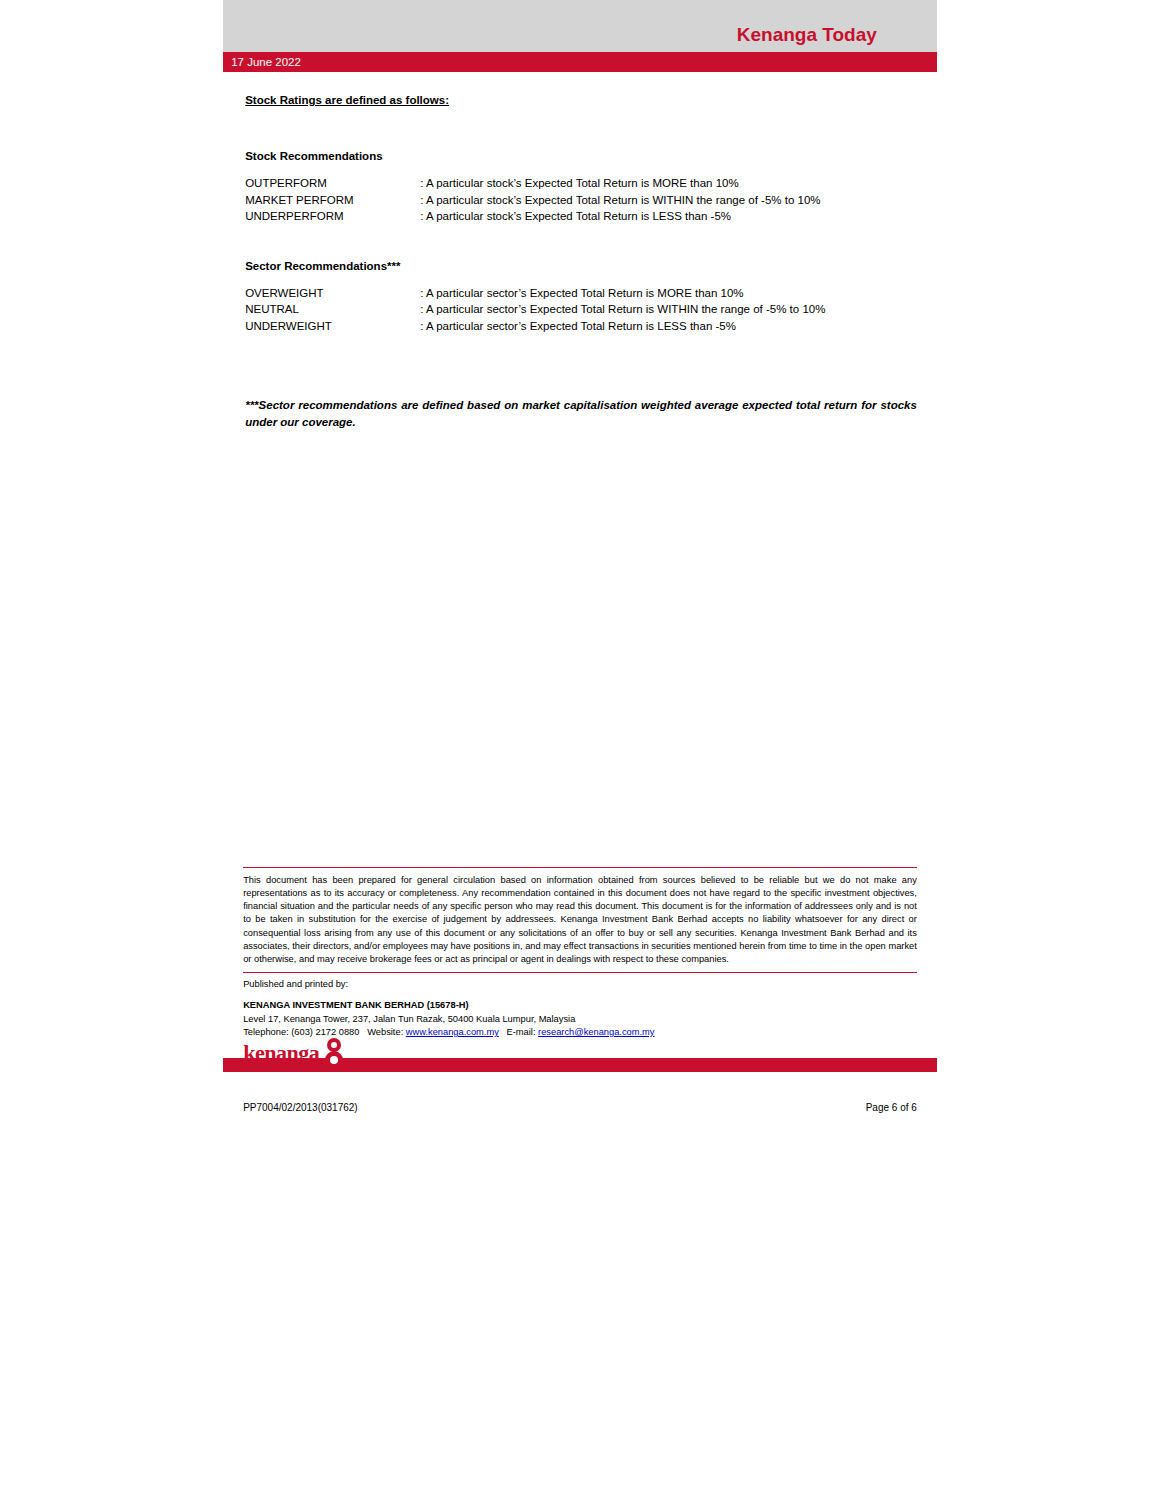Kenanga Today
17 June 2022
Stock Ratings are defined as follows:
Stock Recommendations
| OUTPERFORM | : A particular stock’s Expected Total Return is MORE than 10% |
| MARKET PERFORM | : A particular stock’s Expected Total Return is WITHIN the range of -5% to 10% |
| UNDERPERFORM | : A particular stock’s Expected Total Return is LESS than -5% |
Sector Recommendations***
| OVERWEIGHT | : A particular sector’s Expected Total Return is MORE than 10% |
| NEUTRAL | : A particular sector’s Expected Total Return is WITHIN the range of -5% to 10% |
| UNDERWEIGHT | : A particular sector’s Expected Total Return is LESS than -5% |
***Sector recommendations are defined based on market capitalisation weighted average expected total return for stocks under our coverage.
This document has been prepared for general circulation based on information obtained from sources believed to be reliable but we do not make any representations as to its accuracy or completeness. Any recommendation contained in this document does not have regard to the specific investment objectives, financial situation and the particular needs of any specific person who may read this document. This document is for the information of addressees only and is not to be taken in substitution for the exercise of judgement by addressees. Kenanga Investment Bank Berhad accepts no liability whatsoever for any direct or consequential loss arising from any use of this document or any solicitations of an offer to buy or sell any securities. Kenanga Investment Bank Berhad and its associates, their directors, and/or employees may have positions in, and may effect transactions in securities mentioned herein from time to time in the open market or otherwise, and may receive brokerage fees or act as principal or agent in dealings with respect to these companies.
Published and printed by:
KENANGA INVESTMENT BANK BERHAD (15678-H)
Level 17, Kenanga Tower, 237, Jalan Tun Razak, 50400 Kuala Lumpur, Malaysia
Telephone: (603) 2172 0880 Website: www.kenanga.com.my E-mail: research@kenanga.com.my
kenanga
PP7004/02/2013(031762)
Page 6 of 6